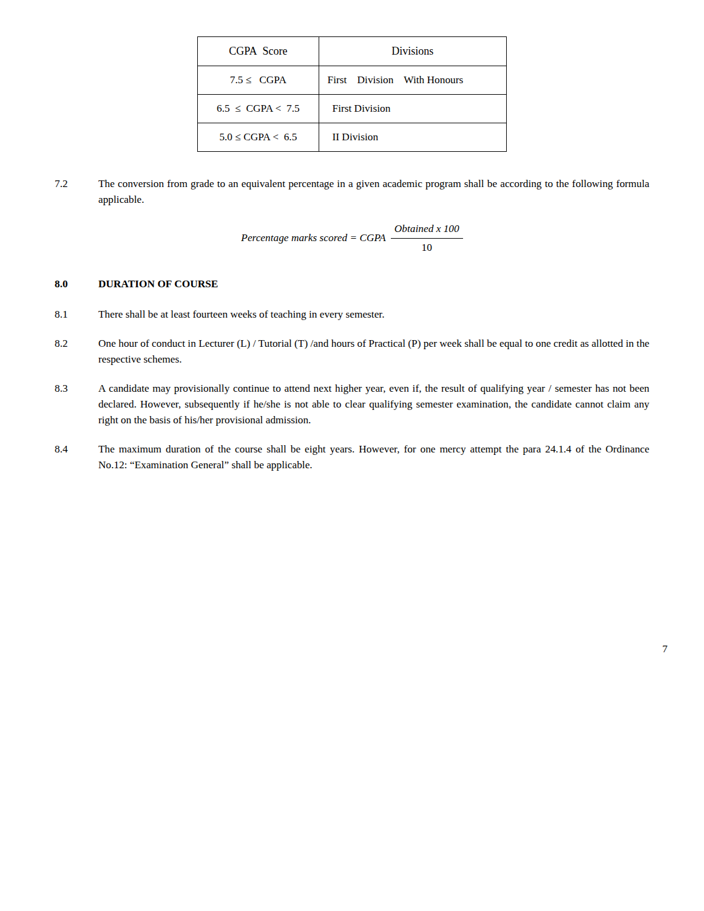| CGPA Score | Divisions |
| 7.5 ≤ CGPA | First Division With Honours |
| 6.5 ≤ CGPA < 7.5 | First Division |
| 5.0 ≤ CGPA < 6.5 | II Division |
7.2
The conversion from grade to an equivalent percentage in a given academic program shall be according to the following formula applicable.
Percentage marks scored = CGPA Obtained x 100 10
8.0
DURATION OF COURSE
8.1
There shall be at least fourteen weeks of teaching in every semester.
8.2
One hour of conduct in Lecturer (L) / Tutorial (T) /and hours of Practical (P) per week shall be equal to one credit as allotted in the respective schemes.
8.3
A candidate may provisionally continue to attend next higher year, even if, the result of qualifying year / semester has not been declared. However, subsequently if he/she is not able to clear qualifying semester examination, the candidate cannot claim any right on the basis of his/her provisional admission.
8.4
The maximum duration of the course shall be eight years. However, for one mercy attempt the para 24.1.4 of the Ordinance No.12: “Examination General” shall be applicable.
7